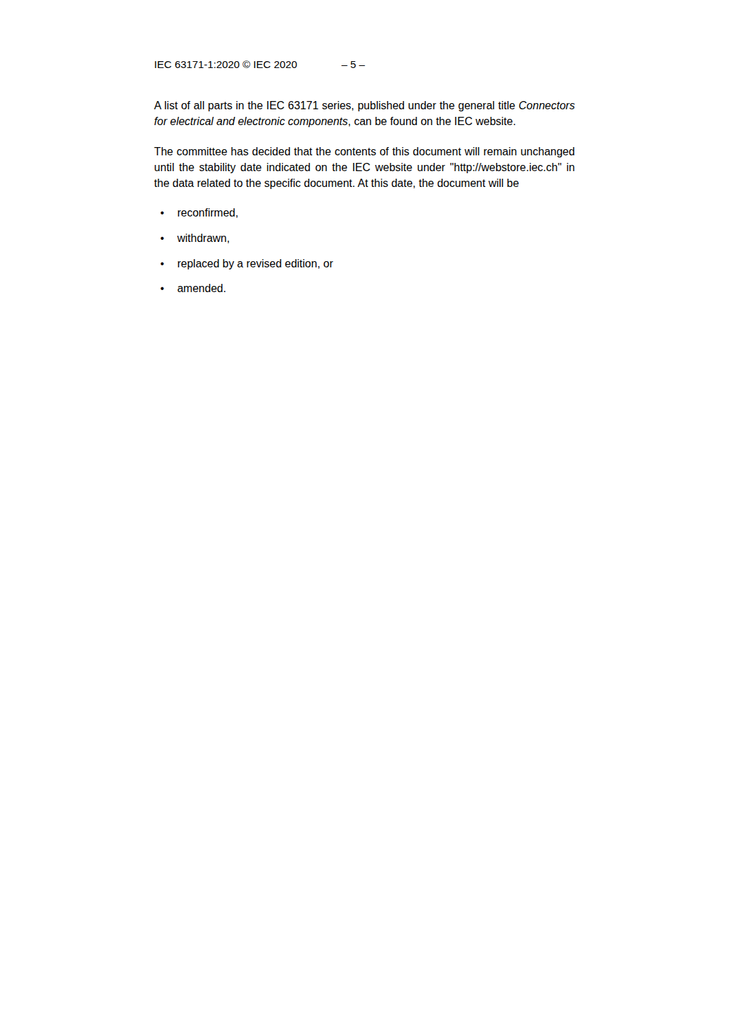IEC 63171-1:2020 © IEC 2020 – 5 –
A list of all parts in the IEC 63171 series, published under the general title Connectors for electrical and electronic components, can be found on the IEC website.
The committee has decided that the contents of this document will remain unchanged until the stability date indicated on the IEC website under "http://webstore.iec.ch" in the data related to the specific document. At this date, the document will be
reconfirmed,
withdrawn,
replaced by a revised edition, or
amended.